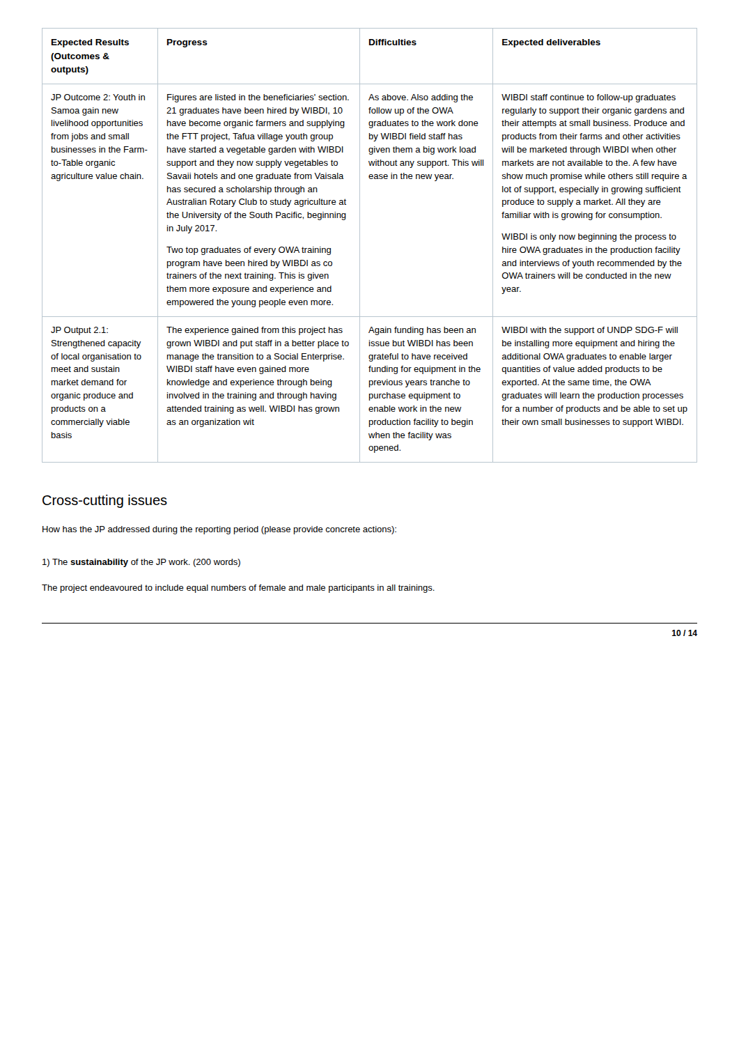| Expected Results (Outcomes & outputs) | Progress | Difficulties | Expected deliverables |
| --- | --- | --- | --- |
| JP Outcome 2: Youth in Samoa gain new livelihood opportunities from jobs and small businesses in the Farm-to-Table organic agriculture value chain. | Figures are listed in the beneficiaries' section. 21 graduates have been hired by WIBDI, 10 have become organic farmers and supplying the FTT project, Tafua village youth group have started a vegetable garden with WIBDI support and they now supply vegetables to Savaii hotels and one graduate from Vaisala has secured a scholarship through an Australian Rotary Club to study agriculture at the University of the South Pacific, beginning in July 2017. Two top graduates of every OWA training program have been hired by WIBDI as co trainers of the next training. This is given them more exposure and experience and empowered the young people even more. | As above. Also adding the follow up of the OWA graduates to the work done by WIBDI field staff has given them a big work load without any support. This will ease in the new year. | WIBDI staff continue to follow-up graduates regularly to support their organic gardens and their attempts at small business. Produce and products from their farms and other activities will be marketed through WIBDI when other markets are not available to the. A few have show much promise while others still require a lot of support, especially in growing sufficient produce to supply a market. All they are familiar with is growing for consumption. WIBDI is only now beginning the process to hire OWA graduates in the production facility and interviews of youth recommended by the OWA trainers will be conducted in the new year. |
| JP Output 2.1: Strengthened capacity of local organisation to meet and sustain market demand for organic produce and products on a commercially viable basis | The experience gained from this project has grown WIBDI and put staff in a better place to manage the transition to a Social Enterprise. WIBDI staff have even gained more knowledge and experience through being involved in the training and through having attended training as well. WIBDI has grown as an organization wit | Again funding has been an issue but WIBDI has been grateful to have received funding for equipment in the previous years tranche to purchase equipment to enable work in the new production facility to begin when the facility was opened. | WIBDI with the support of UNDP SDG-F will be installing more equipment and hiring the additional OWA graduates to enable larger quantities of value added products to be exported. At the same time, the OWA graduates will learn the production processes for a number of products and be able to set up their own small businesses to support WIBDI. |
Cross-cutting issues
How has the JP addressed during the reporting period (please provide concrete actions):
1) The sustainability of the JP work. (200 words)
The project endeavoured to include equal numbers of female and male participants in all trainings.
10 / 14